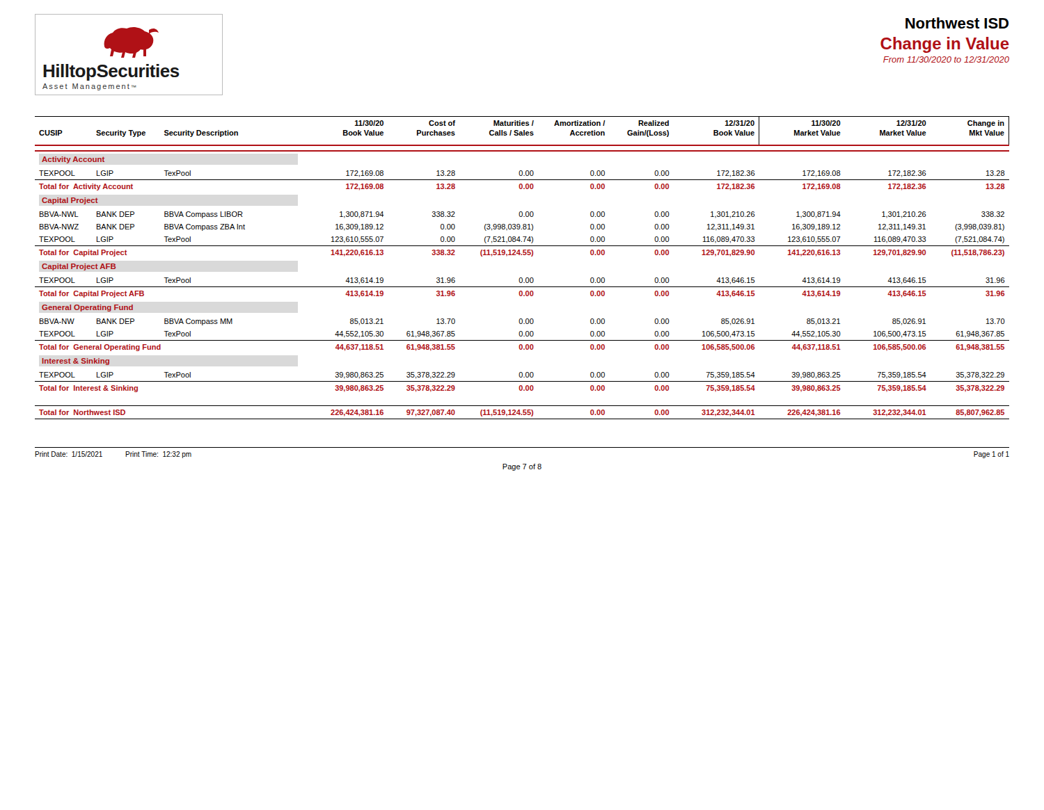Hilltop Securities
Asset Management™
Northwest ISD
Change in Value
From 11/30/2020 to 12/31/2020
| CUSIP | Security Type | Security Description | 11/30/20 Book Value | Cost of Purchases | Maturities / Calls / Sales | Amortization / Accretion | Realized Gain/(Loss) | 12/31/20 Book Value | 11/30/20 Market Value | 12/31/20 Market Value | Change in Mkt Value |
| --- | --- | --- | --- | --- | --- | --- | --- | --- | --- | --- | --- |
| Activity Account | |
| TEXPOOL | LGIP | TexPool | 172,169.08 | 13.28 | 0.00 | 0.00 | 0.00 | 172,182.36 | 172,169.08 | 172,182.36 | 13.28 |
| Total for Activity Account | 172,169.08 | 13.28 | 0.00 | 0.00 | 0.00 | 172,182.36 | 172,169.08 | 172,182.36 | 13.28 |
| Capital Project | |
| BBVA-NWL | BANK DEP | BBVA Compass LIBOR | 1,300,871.94 | 338.32 | 0.00 | 0.00 | 0.00 | 1,301,210.26 | 1,300,871.94 | 1,301,210.26 | 338.32 |
| BBVA-NWZ | BANK DEP | BBVA Compass ZBA Int | 16,309,189.12 | 0.00 | (3,998,039.81) | 0.00 | 0.00 | 12,311,149.31 | 16,309,189.12 | 12,311,149.31 | (3,998,039.81) |
| TEXPOOL | LGIP | TexPool | 123,610,555.07 | 0.00 | (7,521,084.74) | 0.00 | 0.00 | 116,089,470.33 | 123,610,555.07 | 116,089,470.33 | (7,521,084.74) |
| Total for Capital Project | 141,220,616.13 | 338.32 | (11,519,124.55) | 0.00 | 0.00 | 129,701,829.90 | 141,220,616.13 | 129,701,829.90 | (11,518,786.23) |
| Capital Project AFB | |
| TEXPOOL | LGIP | TexPool | 413,614.19 | 31.96 | 0.00 | 0.00 | 0.00 | 413,646.15 | 413,614.19 | 413,646.15 | 31.96 |
| Total for Capital Project AFB | 413,614.19 | 31.96 | 0.00 | 0.00 | 0.00 | 413,646.15 | 413,614.19 | 413,646.15 | 31.96 |
| General Operating Fund | |
| BBVA-NW | BANK DEP | BBVA Compass MM | 85,013.21 | 13.70 | 0.00 | 0.00 | 0.00 | 85,026.91 | 85,013.21 | 85,026.91 | 13.70 |
| TEXPOOL | LGIP | TexPool | 44,552,105.30 | 61,948,367.85 | 0.00 | 0.00 | 0.00 | 106,500,473.15 | 44,552,105.30 | 106,500,473.15 | 61,948,367.85 |
| Total for General Operating Fund | 44,637,118.51 | 61,948,381.55 | 0.00 | 0.00 | 0.00 | 106,585,500.06 | 44,637,118.51 | 106,585,500.06 | 61,948,381.55 |
| Interest & Sinking | |
| TEXPOOL | LGIP | TexPool | 39,980,863.25 | 35,378,322.29 | 0.00 | 0.00 | 0.00 | 75,359,185.54 | 39,980,863.25 | 75,359,185.54 | 35,378,322.29 |
| Total for Interest & Sinking | 39,980,863.25 | 35,378,322.29 | 0.00 | 0.00 | 0.00 | 75,359,185.54 | 39,980,863.25 | 75,359,185.54 | 35,378,322.29 |
| Total for Northwest ISD | 226,424,381.16 | 97,327,087.40 | (11,519,124.55) | 0.00 | 0.00 | 312,232,344.01 | 226,424,381.16 | 312,232,344.01 | 85,807,962.85 |
Print Date: 1/15/2021 Print Time: 12:32 pm
Page 1 of 1
Page 7 of 8